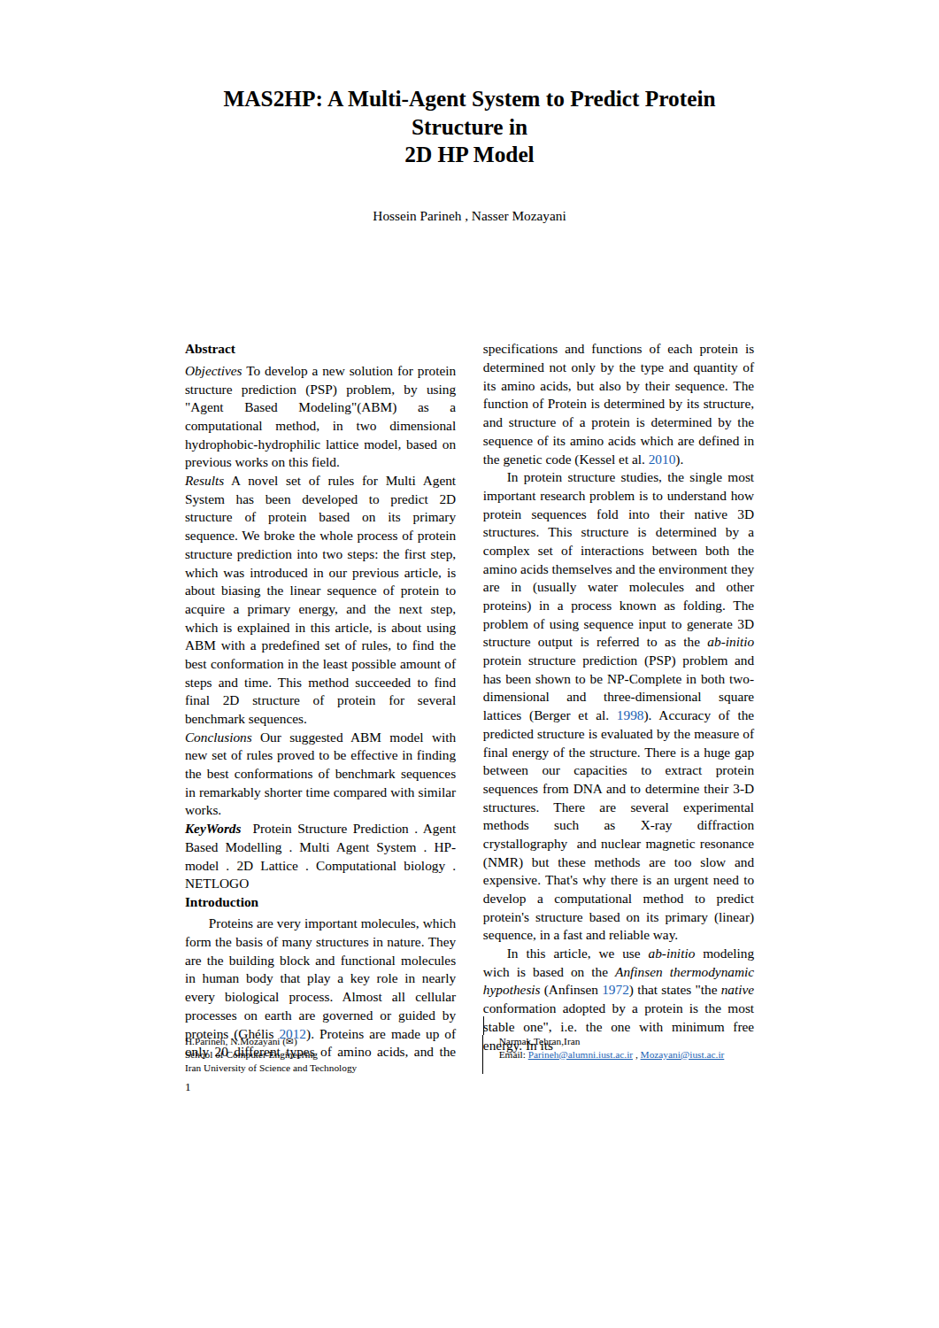MAS2HP: A Multi-Agent System to Predict Protein Structure in
2D HP Model
Hossein Parineh , Nasser Mozayani
Abstract
Objectives To develop a new solution for protein structure prediction (PSP) problem, by using "Agent Based Modeling"(ABM) as a computational method, in two dimensional hydrophobic-hydrophilic lattice model, based on previous works on this field.
Results A novel set of rules for Multi Agent System has been developed to predict 2D structure of protein based on its primary sequence. We broke the whole process of protein structure prediction into two steps: the first step, which was introduced in our previous article, is about biasing the linear sequence of protein to acquire a primary energy, and the next step, which is explained in this article, is about using ABM with a predefined set of rules, to find the best conformation in the least possible amount of steps and time. This method succeeded to find final 2D structure of protein for several benchmark sequences.
Conclusions Our suggested ABM model with new set of rules proved to be effective in finding the best conformations of benchmark sequences in remarkably shorter time compared with similar works.
KeyWords Protein Structure Prediction . Agent Based Modelling . Multi Agent System . HP-model . 2D Lattice . Computational biology . NETLOGO
Introduction
Proteins are very important molecules, which form the basis of many structures in nature. They are the building block and functional molecules in human body that play a key role in nearly every biological process. Almost all cellular processes on earth are governed or guided by proteins (Ghélis 2012). Proteins are made up of only 20 different types of amino acids, and the specifications and functions of each protein is determined not only by the type and quantity of its amino acids, but also by their sequence. The function of Protein is determined by its structure, and structure of a protein is determined by the sequence of its amino acids which are defined in the genetic code (Kessel et al. 2010).
In protein structure studies, the single most important research problem is to understand how protein sequences fold into their native 3D structures. This structure is determined by a complex set of interactions between both the amino acids themselves and the environment they are in (usually water molecules and other proteins) in a process known as folding. The problem of using sequence input to generate 3D structure output is referred to as the ab-initio protein structure prediction (PSP) problem and has been shown to be NP-Complete in both two-dimensional and three-dimensional square lattices (Berger et al. 1998). Accuracy of the predicted structure is evaluated by the measure of final energy of the structure. There is a huge gap between our capacities to extract protein sequences from DNA and to determine their 3-D structures. There are several experimental methods such as X-ray diffraction crystallography and nuclear magnetic resonance (NMR) but these methods are too slow and expensive. That's why there is an urgent need to develop a computational method to predict protein's structure based on its primary (linear) sequence, in a fast and reliable way.
In this article, we use ab-initio modeling wich is based on the Anfinsen thermodynamic hypothesis (Anfinsen 1972) that states "the native conformation adopted by a protein is the most stable one", i.e. the one with minimum free energy. In its
H.Parineh, N.Mozayani (✉)
School of Computer Engineering
Iran University of Science and Technology
Narmak,Tehran,Iran
Email: Parineh@alumni.iust.ac.ir , Mozayani@iust.ac.ir
1